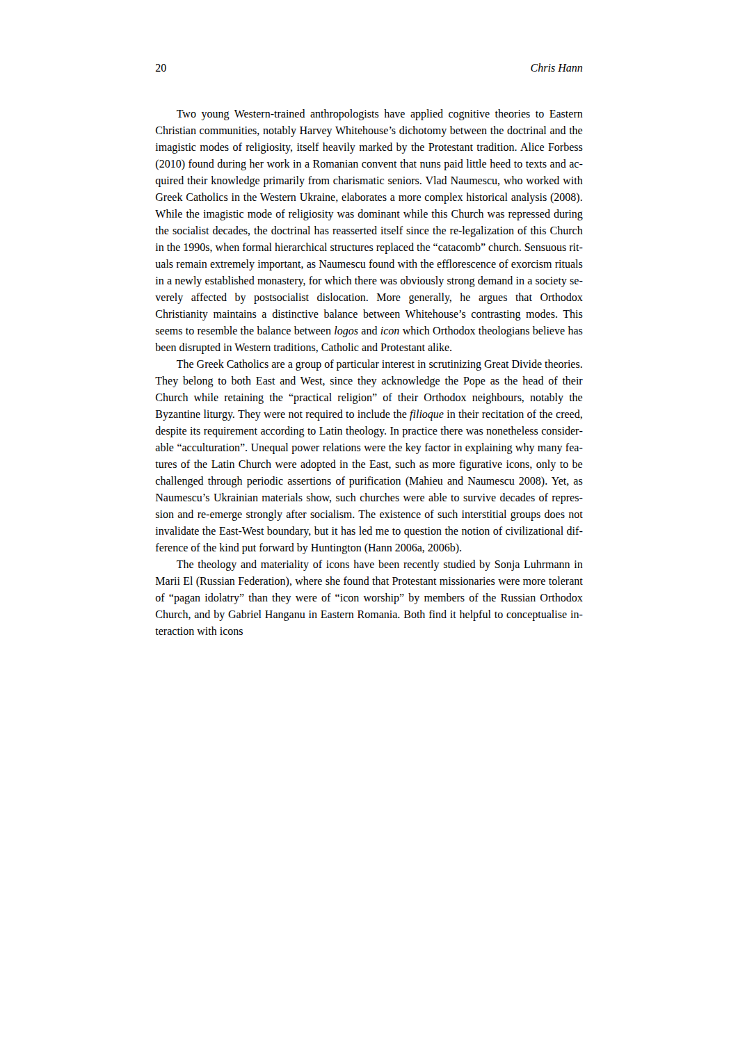20 Chris Hann
Two young Western-trained anthropologists have applied cognitive theories to Eastern Christian communities, notably Harvey Whitehouse’s dichotomy between the doctrinal and the imagistic modes of religiosity, itself heavily marked by the Protestant tradition. Alice Forbess (2010) found during her work in a Romanian convent that nuns paid little heed to texts and acquired their knowledge primarily from charismatic seniors. Vlad Naumescu, who worked with Greek Catholics in the Western Ukraine, elaborates a more complex historical analysis (2008). While the imagistic mode of religiosity was dominant while this Church was repressed during the socialist decades, the doctrinal has reasserted itself since the re-legalization of this Church in the 1990s, when formal hierarchical structures replaced the “catacomb” church. Sensuous rituals remain extremely important, as Naumescu found with the efflorescence of exorcism rituals in a newly established monastery, for which there was obviously strong demand in a society severely affected by postsocialist dislocation. More generally, he argues that Orthodox Christianity maintains a distinctive balance between Whitehouse’s contrasting modes. This seems to resemble the balance between logos and icon which Orthodox theologians believe has been disrupted in Western traditions, Catholic and Protestant alike.
The Greek Catholics are a group of particular interest in scrutinizing Great Divide theories. They belong to both East and West, since they acknowledge the Pope as the head of their Church while retaining the “practical religion” of their Orthodox neighbours, notably the Byzantine liturgy. They were not required to include the filioque in their recitation of the creed, despite its requirement according to Latin theology. In practice there was nonetheless considerable “acculturation”. Unequal power relations were the key factor in explaining why many features of the Latin Church were adopted in the East, such as more figurative icons, only to be challenged through periodic assertions of purification (Mahieu and Naumescu 2008). Yet, as Naumescu’s Ukrainian materials show, such churches were able to survive decades of repression and re-emerge strongly after socialism. The existence of such interstitial groups does not invalidate the East-West boundary, but it has led me to question the notion of civilizational difference of the kind put forward by Huntington (Hann 2006a, 2006b).
The theology and materiality of icons have been recently studied by Sonja Luhrmann in Marii El (Russian Federation), where she found that Protestant missionaries were more tolerant of “pagan idolatry” than they were of “icon worship” by members of the Russian Orthodox Church, and by Gabriel Hanganu in Eastern Romania. Both find it helpful to conceptualise interaction with icons